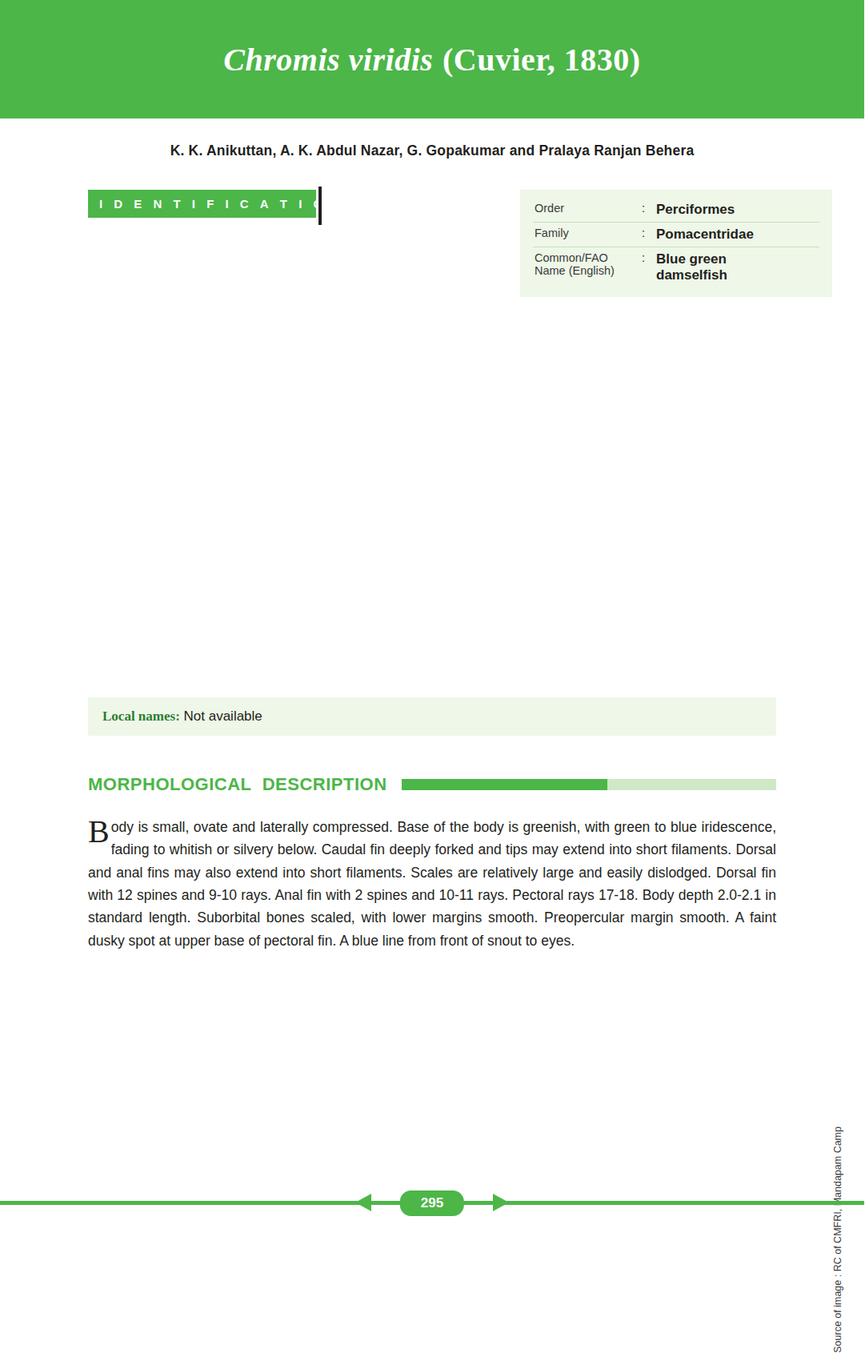Chromis viridis (Cuvier, 1830)
K. K. Anikuttan, A. K. Abdul Nazar, G. Gopakumar and Pralaya Ranjan Behera
I D E N T I F I C A T I O N
| Order | : | Perciformes |
| Family | : | Pomacentridae |
| Common/FAO Name (English) | : | Blue green damselfish |
Local names: Not available
MORPHOLOGICAL DESCRIPTION
Body is small, ovate and laterally compressed. Base of the body is greenish, with green to blue iridescence, fading to whitish or silvery below. Caudal fin deeply forked and tips may extend into short filaments. Dorsal and anal fins may also extend into short filaments. Scales are relatively large and easily dislodged. Dorsal fin with 12 spines and 9-10 rays. Anal fin with 2 spines and 10-11 rays. Pectoral rays 17-18. Body depth 2.0-2.1 in standard length. Suborbital bones scaled, with lower margins smooth. Preopercular margin smooth. A faint dusky spot at upper base of pectoral fin. A blue line from front of snout to eyes.
Source of image : RC of CMFRI, Mandapam Camp
295